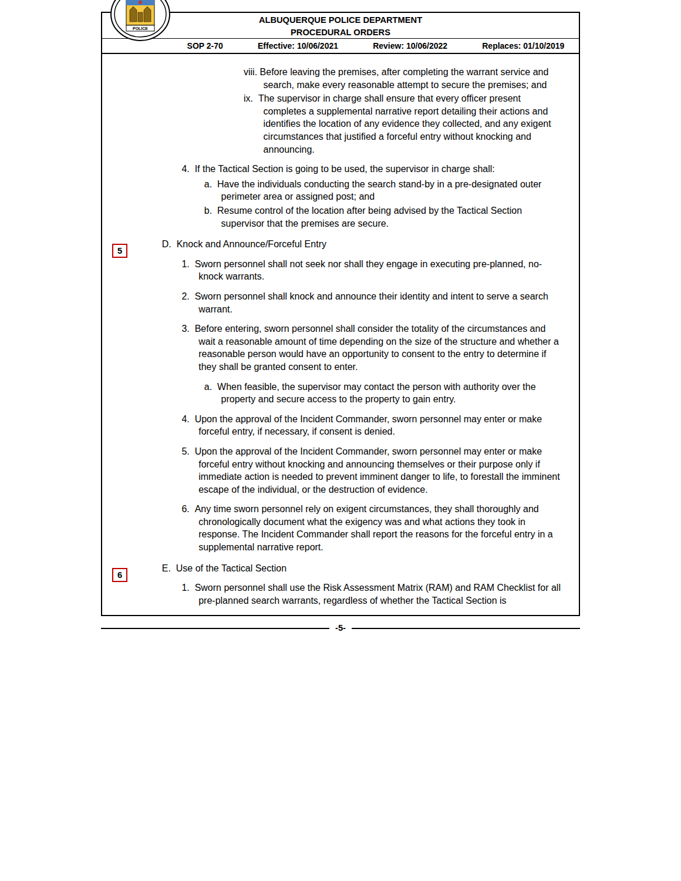ALBUQUERQUE POLICE DEPARTMENT
PROCEDURAL ORDERS
SOP 2-70 Effective: 10/06/2021 Review: 10/06/2022 Replaces: 01/10/2019
ALBUQUERQUE POLICE
viii. Before leaving the premises, after completing the warrant service and search, make every reasonable attempt to secure the premises; and
ix. The supervisor in charge shall ensure that every officer present completes a supplemental narrative report detailing their actions and identifies the location of any evidence they collected, and any exigent circumstances that justified a forceful entry without knocking and announcing.
4. If the Tactical Section is going to be used, the supervisor in charge shall:
a. Have the individuals conducting the search stand-by in a pre-designated outer perimeter area or assigned post; and
b. Resume control of the location after being advised by the Tactical Section supervisor that the premises are secure.
5
D. Knock and Announce/Forceful Entry
1. Sworn personnel shall not seek nor shall they engage in executing pre-planned, no-knock warrants.
2. Sworn personnel shall knock and announce their identity and intent to serve a search warrant.
3. Before entering, sworn personnel shall consider the totality of the circumstances and wait a reasonable amount of time depending on the size of the structure and whether a reasonable person would have an opportunity to consent to the entry to determine if they shall be granted consent to enter.
a. When feasible, the supervisor may contact the person with authority over the property and secure access to the property to gain entry.
4. Upon the approval of the Incident Commander, sworn personnel may enter or make forceful entry, if necessary, if consent is denied.
5. Upon the approval of the Incident Commander, sworn personnel may enter or make forceful entry without knocking and announcing themselves or their purpose only if immediate action is needed to prevent imminent danger to life, to forestall the imminent escape of the individual, or the destruction of evidence.
6. Any time sworn personnel rely on exigent circumstances, they shall thoroughly and chronologically document what the exigency was and what actions they took in response. The Incident Commander shall report the reasons for the forceful entry in a supplemental narrative report.
6
E. Use of the Tactical Section
1. Sworn personnel shall use the Risk Assessment Matrix (RAM) and RAM Checklist for all pre-planned search warrants, regardless of whether the Tactical Section is
-5-